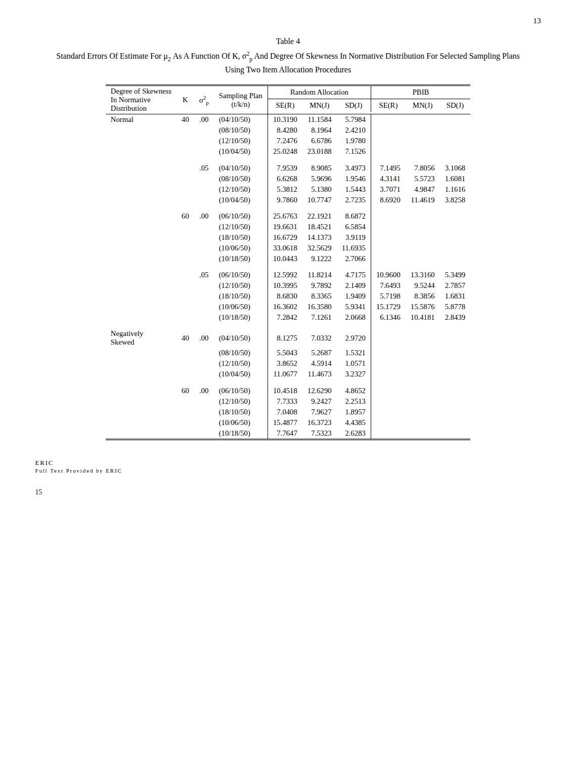13
Table 4 Standard Errors Of Estimate For μ2 As A Function Of K, σ2p And Degree Of Skewness In Normative Distribution For Selected Sampling Plans
Using Two Item Allocation Procedures
| Degree of Skewness In Normative Distribution | K | σ 2 p | Sampling Plan (t/k/n) | Random Allocation | PBIB |
| --- | --- | --- | --- | --- | --- |
| SE(R) | MN(J) | SD(J) | SE(R) | MN(J) | SD(J) |
| Normal | 40 | .00 | (04/10/50) | 10.3190 | 11.1584 | 5.7984 | | | |
| | | | (08/10/50) | 8.4280 | 8.1964 | 2.4210 | | | |
| | | | (12/10/50) | 7.2476 | 6.6786 | 1.9780 | | | |
| | | | (10/04/50) | 25.0248 | 23.0188 | 7.1526 | | | |
| | | .05 | (04/10/50) | 7.9539 | 8.9085 | 3.4973 | 7.1495 | 7.8056 | 3.1068 |
| | | | (08/10/50) | 6.6268 | 5.9696 | 1.9546 | 4.3141 | 5.5723 | 1.6081 |
| | | | (12/10/50) | 5.3812 | 5.1380 | 1.5443 | 3.7071 | 4.9847 | 1.1616 |
| | | | (10/04/50) | 9.7860 | 10.7747 | 2.7235 | 8.6920 | 11.4619 | 3.8258 |
| | 60 | .00 | (06/10/50) | 25.6763 | 22.1921 | 8.6872 | | | |
| | | | (12/10/50) | 19.6631 | 18.4521 | 6.5854 | | | |
| | | | (18/10/50) | 16.6729 | 14.1373 | 3.9119 | | | |
| | | | (10/06/50) | 33.0618 | 32.5629 | 11.6935 | | | |
| | | | (10/18/50) | 10.0443 | 9.1222 | 2.7066 | | | |
| | | .05 | (06/10/50) | 12.5992 | 11.8214 | 4.7175 | 10.9600 | 13.3160 | 5.3499 |
| | | | (12/10/50) | 10.3995 | 9.7892 | 2.1409 | 7.6493 | 9.5244 | 2.7857 |
| | | | (18/10/50) | 8.6830 | 8.3365 | 1.9409 | 5.7198 | 8.3856 | 1.6831 |
| | | | (10/06/50) | 16.3602 | 16.3580 | 5.9341 | 15.1729 | 15.5876 | 5.8778 |
| | | | (10/18/50) | 7.2842 | 7.1261 | 2.0668 | 6.1346 | 10.4181 | 2.8439 |
| Negatively Skewed | 40 | .00 | (04/10/50) | 8.1275 | 7.0332 | 2.9720 | | | |
| | | | (08/10/50) | 5.5043 | 5.2687 | 1.5321 | | | |
| | | | (12/10/50) | 3.8652 | 4.5914 | 1.0571 | | | |
| | | | (10/04/50) | 11.0677 | 11.4673 | 3.2327 | | | |
| | 60 | .00 | (06/10/50) | 10.4518 | 12.6290 | 4.8652 | | | |
| | | | (12/10/50) | 7.7333 | 9.2427 | 2.2513 | | | |
| | | | (18/10/50) | 7.0408 | 7.9627 | 1.8957 | | | |
| | | | (10/06/50) | 15.4877 | 16.3723 | 4.4385 | | | |
| | | | (10/18/50) | 7.7647 | 7.5323 | 2.6283 | | | |
ERIC
Full Text Provided by ERIC
15